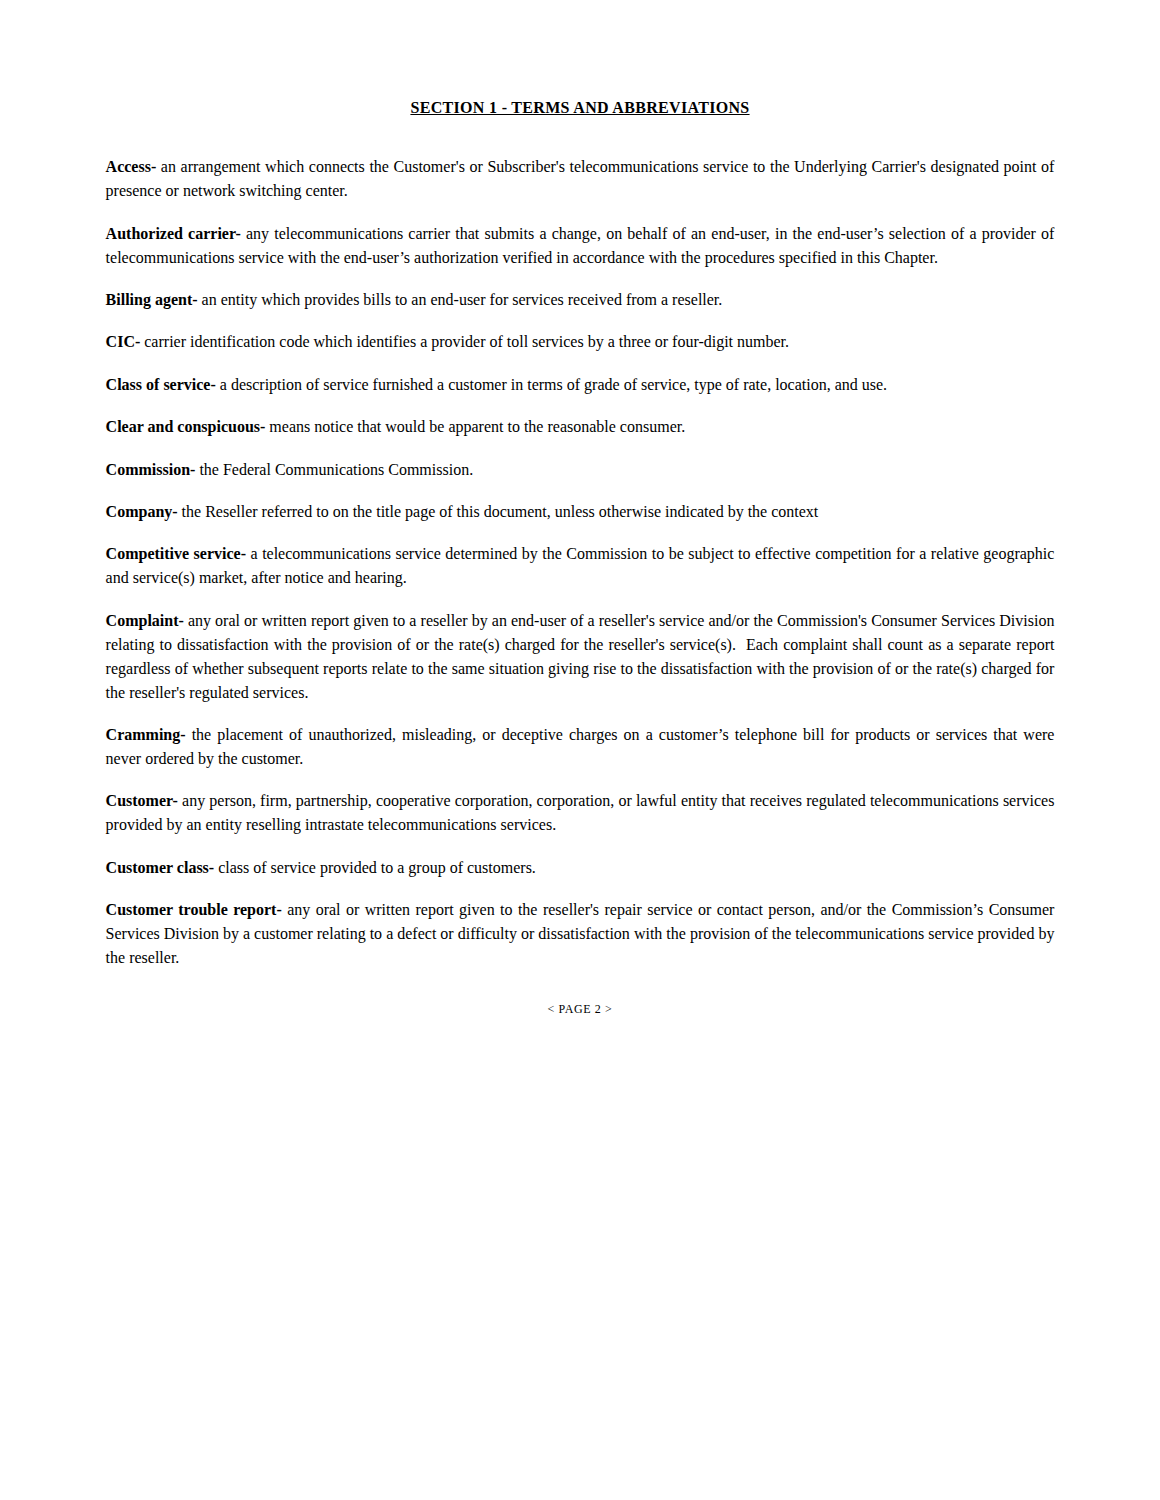SECTION 1 - TERMS AND ABBREVIATIONS
Access-
an arrangement which connects the Customer's or Subscriber's telecommunications service to the Underlying Carrier's designated point of presence or network switching center.
Authorized carrier-
any telecommunications carrier that submits a change, on behalf of an end-user, in the end-user’s selection of a provider of telecommunications service with the end-user’s authorization verified in accordance with the procedures specified in this Chapter.
Billing agent-
an entity which provides bills to an end-user for services received from a reseller.
CIC-
carrier identification code which identifies a provider of toll services by a three or four-digit number.
Class of service-
a description of service furnished a customer in terms of grade of service, type of rate, location, and use.
Clear and conspicuous-
means notice that would be apparent to the reasonable consumer.
Commission-
the Federal Communications Commission.
Company-
the Reseller referred to on the title page of this document, unless otherwise indicated by the context
Competitive service-
a telecommunications service determined by the Commission to be subject to effective competition for a relative geographic and service(s) market, after notice and hearing.
Complaint-
any oral or written report given to a reseller by an end-user of a reseller's service and/or the Commission's Consumer Services Division relating to dissatisfaction with the provision of or the rate(s) charged for the reseller's service(s). Each complaint shall count as a separate report regardless of whether subsequent reports relate to the same situation giving rise to the dissatisfaction with the provision of or the rate(s) charged for the reseller's regulated services.
Cramming-
the placement of unauthorized, misleading, or deceptive charges on a customer’s telephone bill for products or services that were never ordered by the customer.
Customer-
any person, firm, partnership, cooperative corporation, corporation, or lawful entity that receives regulated telecommunications services provided by an entity reselling intrastate telecommunications services.
Customer class-
class of service provided to a group of customers.
Customer trouble report-
any oral or written report given to the reseller's repair service or contact person, and/or the Commission’s Consumer Services Division by a customer relating to a defect or difficulty or dissatisfaction with the provision of the telecommunications service provided by the reseller.
< PAGE 2 >